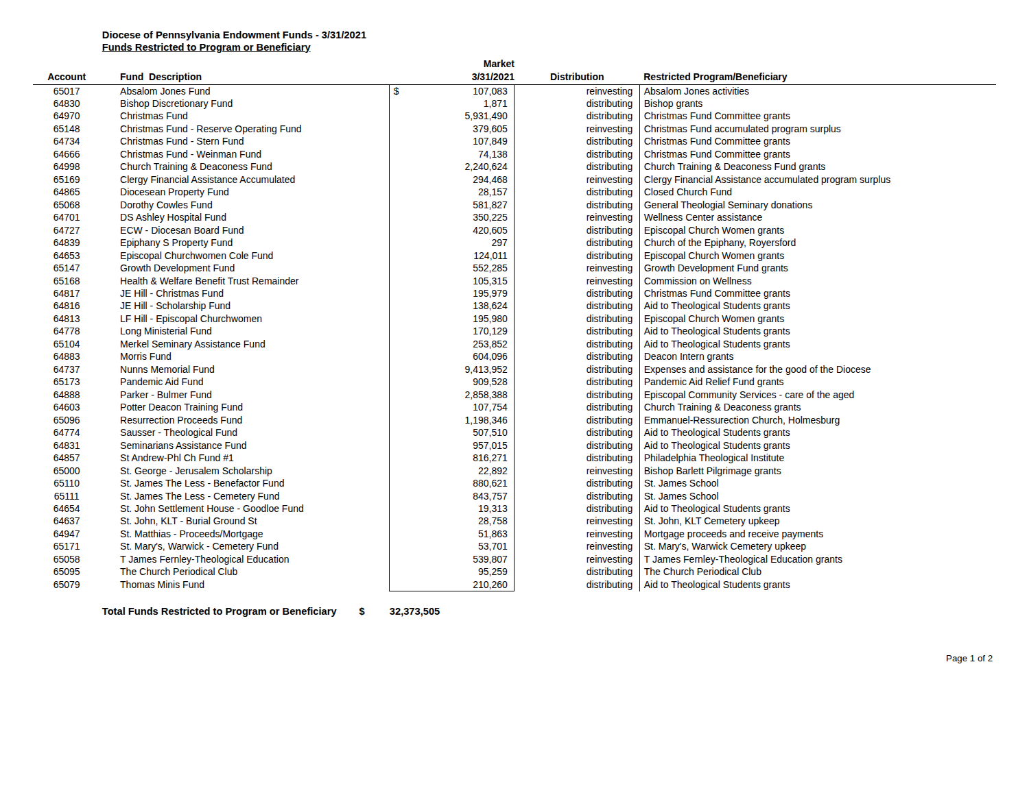Diocese of Pennsylvania Endowment Funds - 3/31/2021
Funds Restricted to Program or Beneficiary
| | | Market | | |
| --- | --- | --- | --- | --- |
| Account | Fund Description | 3/31/2021 | Distribution | Restricted Program/Beneficiary |
| 65017 | Absalom Jones Fund | $ 107,083 | reinvesting | Absalom Jones activities |
| 64830 | Bishop Discretionary Fund | 1,871 | distributing | Bishop grants |
| 64970 | Christmas Fund | 5,931,490 | distributing | Christmas Fund Committee grants |
| 65148 | Christmas Fund - Reserve Operating Fund | 379,605 | reinvesting | Christmas Fund accumulated program surplus |
| 64734 | Christmas Fund - Stern Fund | 107,849 | distributing | Christmas Fund Committee grants |
| 64666 | Christmas Fund - Weinman Fund | 74,138 | distributing | Christmas Fund Committee grants |
| 64998 | Church Training & Deaconess Fund | 2,240,624 | distributing | Church Training & Deaconess Fund grants |
| 65169 | Clergy Financial Assistance Accumulated | 294,468 | reinvesting | Clergy Financial Assistance accumulated program surplus |
| 64865 | Diocesean Property Fund | 28,157 | distributing | Closed Church Fund |
| 65068 | Dorothy Cowles Fund | 581,827 | distributing | General Theologial Seminary donations |
| 64701 | DS Ashley Hospital Fund | 350,225 | reinvesting | Wellness Center assistance |
| 64727 | ECW - Diocesan Board Fund | 420,605 | distributing | Episcopal Church Women grants |
| 64839 | Epiphany S Property Fund | 297 | distributing | Church of the Epiphany, Royersford |
| 64653 | Episcopal Churchwomen Cole Fund | 124,011 | distributing | Episcopal Church Women grants |
| 65147 | Growth Development Fund | 552,285 | reinvesting | Growth Development Fund grants |
| 65168 | Health & Welfare Benefit Trust Remainder | 105,315 | reinvesting | Commission on Wellness |
| 64817 | JE Hill - Christmas Fund | 195,979 | distributing | Christmas Fund Committee grants |
| 64816 | JE Hill - Scholarship Fund | 138,624 | distributing | Aid to Theological Students grants |
| 64813 | LF Hill - Episcopal Churchwomen | 195,980 | distributing | Episcopal Church Women grants |
| 64778 | Long Ministerial Fund | 170,129 | distributing | Aid to Theological Students grants |
| 65104 | Merkel Seminary Assistance Fund | 253,852 | distributing | Aid to Theological Students grants |
| 64883 | Morris Fund | 604,096 | distributing | Deacon Intern grants |
| 64737 | Nunns Memorial Fund | 9,413,952 | distributing | Expenses and assistance for the good of the Diocese |
| 65173 | Pandemic Aid Fund | 909,528 | distributing | Pandemic Aid Relief Fund grants |
| 64888 | Parker - Bulmer Fund | 2,858,388 | distributing | Episcopal Community Services - care of the aged |
| 64603 | Potter Deacon Training Fund | 107,754 | distributing | Church Training & Deaconess grants |
| 65096 | Resurrection Proceeds Fund | 1,198,346 | distributing | Emmanuel-Ressurection Church, Holmesburg |
| 64774 | Sausser - Theological Fund | 507,510 | distributing | Aid to Theological Students grants |
| 64831 | Seminarians Assistance Fund | 957,015 | distributing | Aid to Theological Students grants |
| 64857 | St Andrew-Phl Ch Fund #1 | 816,271 | distributing | Philadelphia Theological Institute |
| 65000 | St. George - Jerusalem Scholarship | 22,892 | reinvesting | Bishop Barlett Pilgrimage grants |
| 65110 | St. James The Less - Benefactor Fund | 880,621 | distributing | St. James School |
| 65111 | St. James The Less - Cemetery Fund | 843,757 | distributing | St. James School |
| 64654 | St. John Settlement House - Goodloe Fund | 19,313 | distributing | Aid to Theological Students grants |
| 64637 | St. John, KLT - Burial Ground St | 28,758 | reinvesting | St. John, KLT Cemetery upkeep |
| 64947 | St. Matthias - Proceeds/Mortgage | 51,863 | reinvesting | Mortgage proceeds and receive payments |
| 65171 | St. Mary's, Warwick - Cemetery Fund | 53,701 | reinvesting | St. Mary's, Warwick Cemetery upkeep |
| 65058 | T James Fernley-Theological Education | 539,807 | reinvesting | T James Fernley-Theological Education grants |
| 65095 | The Church Periodical Club | 95,259 | distributing | The Church Periodical Club |
| 65079 | Thomas Minis Fund | 210,260 | distributing | Aid to Theological Students grants |
Total Funds Restricted to Program or Beneficiary $ 32,373,505
Page 1 of 2